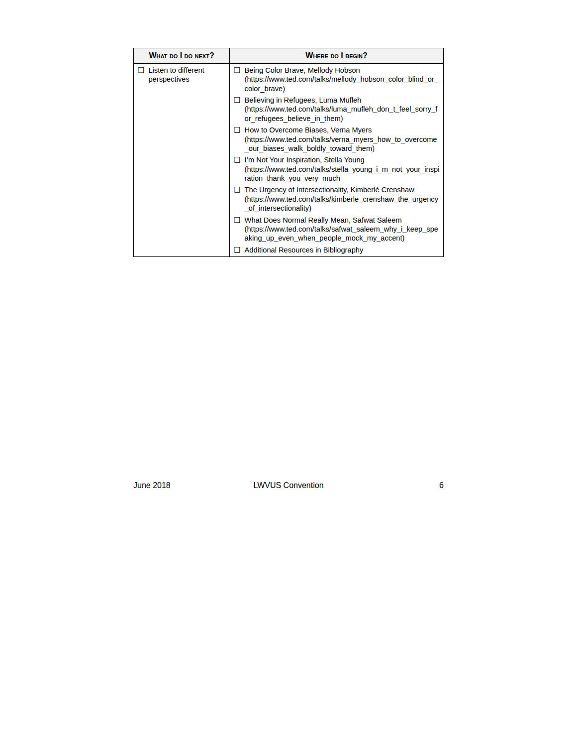| What do I do next? | Where do I begin? |
| --- | --- |
| Listen to different perspectives | Being Color Brave, Mellody Hobson ( https://www.ted.com/talks/mellody_hobson_color_blind_or_color_brave ) Believing in Refugees, Luma Mufleh ( https://www.ted.com/talks/luma_mufleh_don_t_feel_sorry_for_refugees_believe_in_them ) How to Overcome Biases, Verna Myers ( https://www.ted.com/talks/verna_myers_how_to_overcome_our_biases_walk_boldly_toward_them ) I’m Not Your Inspiration, Stella Young ( https://www.ted.com/talks/stella_young_i_m_not_your_inspiration_thank_you_very_much The Urgency of Intersectionality, Kimberlé Crenshaw ( https://www.ted.com/talks/kimberle_crenshaw_the_urgency_of_intersectionality ) What Does Normal Really Mean, Safwat Saleem ( https://www.ted.com/talks/safwat_saleem_why_i_keep_speaking_up_even_when_people_mock_my_accent ) Additional Resources in Bibliography |
June 2018
LWVUS Convention
6